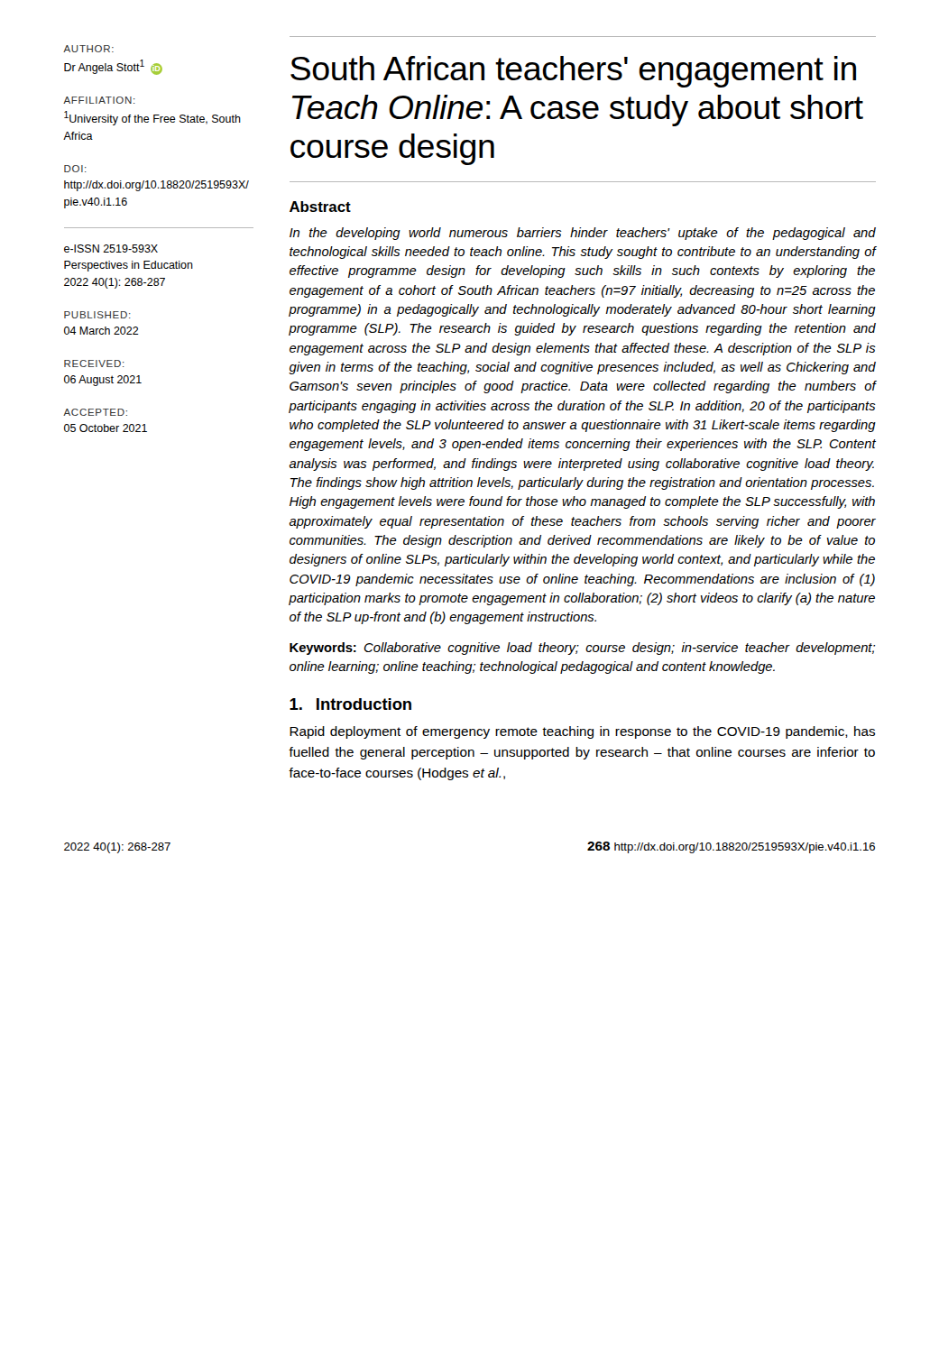AUTHOR:
Dr Angela Stott1 iD
AFFILIATION:
1University of the Free State, South Africa
DOI:
http://dx.doi.org/10.18820/2519593X/pie.v40.i1.16
e-ISSN 2519-593X
Perspectives in Education
2022 40(1): 268-287
PUBLISHED:
04 March 2022
RECEIVED:
06 August 2021
ACCEPTED:
05 October 2021
South African teachers' engagement in Teach Online: A case study about short course design
Abstract
In the developing world numerous barriers hinder teachers' uptake of the pedagogical and technological skills needed to teach online. This study sought to contribute to an understanding of effective programme design for developing such skills in such contexts by exploring the engagement of a cohort of South African teachers (n=97 initially, decreasing to n=25 across the programme) in a pedagogically and technologically moderately advanced 80-hour short learning programme (SLP). The research is guided by research questions regarding the retention and engagement across the SLP and design elements that affected these. A description of the SLP is given in terms of the teaching, social and cognitive presences included, as well as Chickering and Gamson's seven principles of good practice. Data were collected regarding the numbers of participants engaging in activities across the duration of the SLP. In addition, 20 of the participants who completed the SLP volunteered to answer a questionnaire with 31 Likert-scale items regarding engagement levels, and 3 open-ended items concerning their experiences with the SLP. Content analysis was performed, and findings were interpreted using collaborative cognitive load theory. The findings show high attrition levels, particularly during the registration and orientation processes. High engagement levels were found for those who managed to complete the SLP successfully, with approximately equal representation of these teachers from schools serving richer and poorer communities. The design description and derived recommendations are likely to be of value to designers of online SLPs, particularly within the developing world context, and particularly while the COVID-19 pandemic necessitates use of online teaching. Recommendations are inclusion of (1) participation marks to promote engagement in collaboration; (2) short videos to clarify (a) the nature of the SLP up-front and (b) engagement instructions.
Keywords: Collaborative cognitive load theory; course design; in-service teacher development; online learning; online teaching; technological pedagogical and content knowledge.
1. Introduction
Rapid deployment of emergency remote teaching in response to the COVID-19 pandemic, has fuelled the general perception – unsupported by research – that online courses are inferior to face-to-face courses (Hodges et al.,
2022 40(1): 268-287
268 http://dx.doi.org/10.18820/2519593X/pie.v40.i1.16